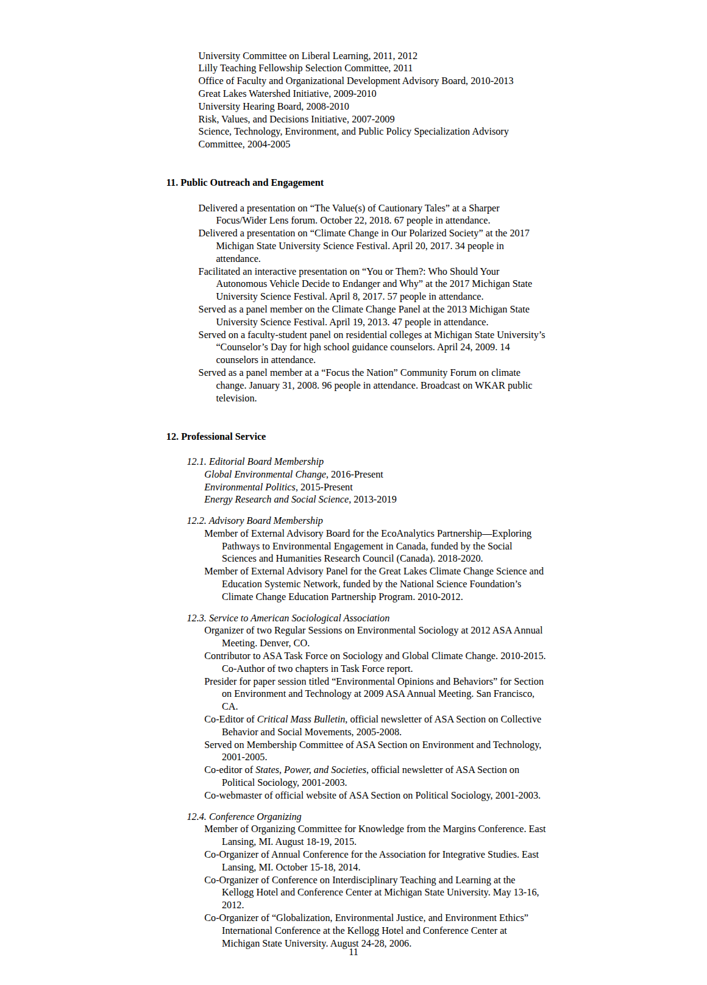University Committee on Liberal Learning, 2011, 2012
Lilly Teaching Fellowship Selection Committee, 2011
Office of Faculty and Organizational Development Advisory Board, 2010-2013
Great Lakes Watershed Initiative, 2009-2010
University Hearing Board, 2008-2010
Risk, Values, and Decisions Initiative, 2007-2009
Science, Technology, Environment, and Public Policy Specialization Advisory Committee, 2004-2005
11. Public Outreach and Engagement
Delivered a presentation on “The Value(s) of Cautionary Tales” at a Sharper Focus/Wider Lens forum. October 22, 2018. 67 people in attendance.
Delivered a presentation on “Climate Change in Our Polarized Society” at the 2017 Michigan State University Science Festival. April 20, 2017. 34 people in attendance.
Facilitated an interactive presentation on “You or Them?: Who Should Your Autonomous Vehicle Decide to Endanger and Why” at the 2017 Michigan State University Science Festival. April 8, 2017. 57 people in attendance.
Served as a panel member on the Climate Change Panel at the 2013 Michigan State University Science Festival. April 19, 2013. 47 people in attendance.
Served on a faculty-student panel on residential colleges at Michigan State University’s “Counselor’s Day for high school guidance counselors. April 24, 2009. 14 counselors in attendance.
Served as a panel member at a “Focus the Nation” Community Forum on climate change. January 31, 2008. 96 people in attendance. Broadcast on WKAR public television.
12. Professional Service
12.1. Editorial Board Membership
Global Environmental Change, 2016-Present
Environmental Politics, 2015-Present
Energy Research and Social Science, 2013-2019
12.2. Advisory Board Membership
Member of External Advisory Board for the EcoAnalytics Partnership—Exploring Pathways to Environmental Engagement in Canada, funded by the Social Sciences and Humanities Research Council (Canada). 2018-2020.
Member of External Advisory Panel for the Great Lakes Climate Change Science and Education Systemic Network, funded by the National Science Foundation’s Climate Change Education Partnership Program. 2010-2012.
12.3. Service to American Sociological Association
Organizer of two Regular Sessions on Environmental Sociology at 2012 ASA Annual Meeting. Denver, CO.
Contributor to ASA Task Force on Sociology and Global Climate Change. 2010-2015. Co-Author of two chapters in Task Force report.
Presider for paper session titled “Environmental Opinions and Behaviors” for Section on Environment and Technology at 2009 ASA Annual Meeting. San Francisco, CA.
Co-Editor of Critical Mass Bulletin, official newsletter of ASA Section on Collective Behavior and Social Movements, 2005-2008.
Served on Membership Committee of ASA Section on Environment and Technology, 2001-2005.
Co-editor of States, Power, and Societies, official newsletter of ASA Section on Political Sociology, 2001-2003.
Co-webmaster of official website of ASA Section on Political Sociology, 2001-2003.
12.4. Conference Organizing
Member of Organizing Committee for Knowledge from the Margins Conference. East Lansing, MI. August 18-19, 2015.
Co-Organizer of Annual Conference for the Association for Integrative Studies. East Lansing, MI. October 15-18, 2014.
Co-Organizer of Conference on Interdisciplinary Teaching and Learning at the Kellogg Hotel and Conference Center at Michigan State University. May 13-16, 2012.
Co-Organizer of “Globalization, Environmental Justice, and Environment Ethics” International Conference at the Kellogg Hotel and Conference Center at Michigan State University. August 24-28, 2006.
11